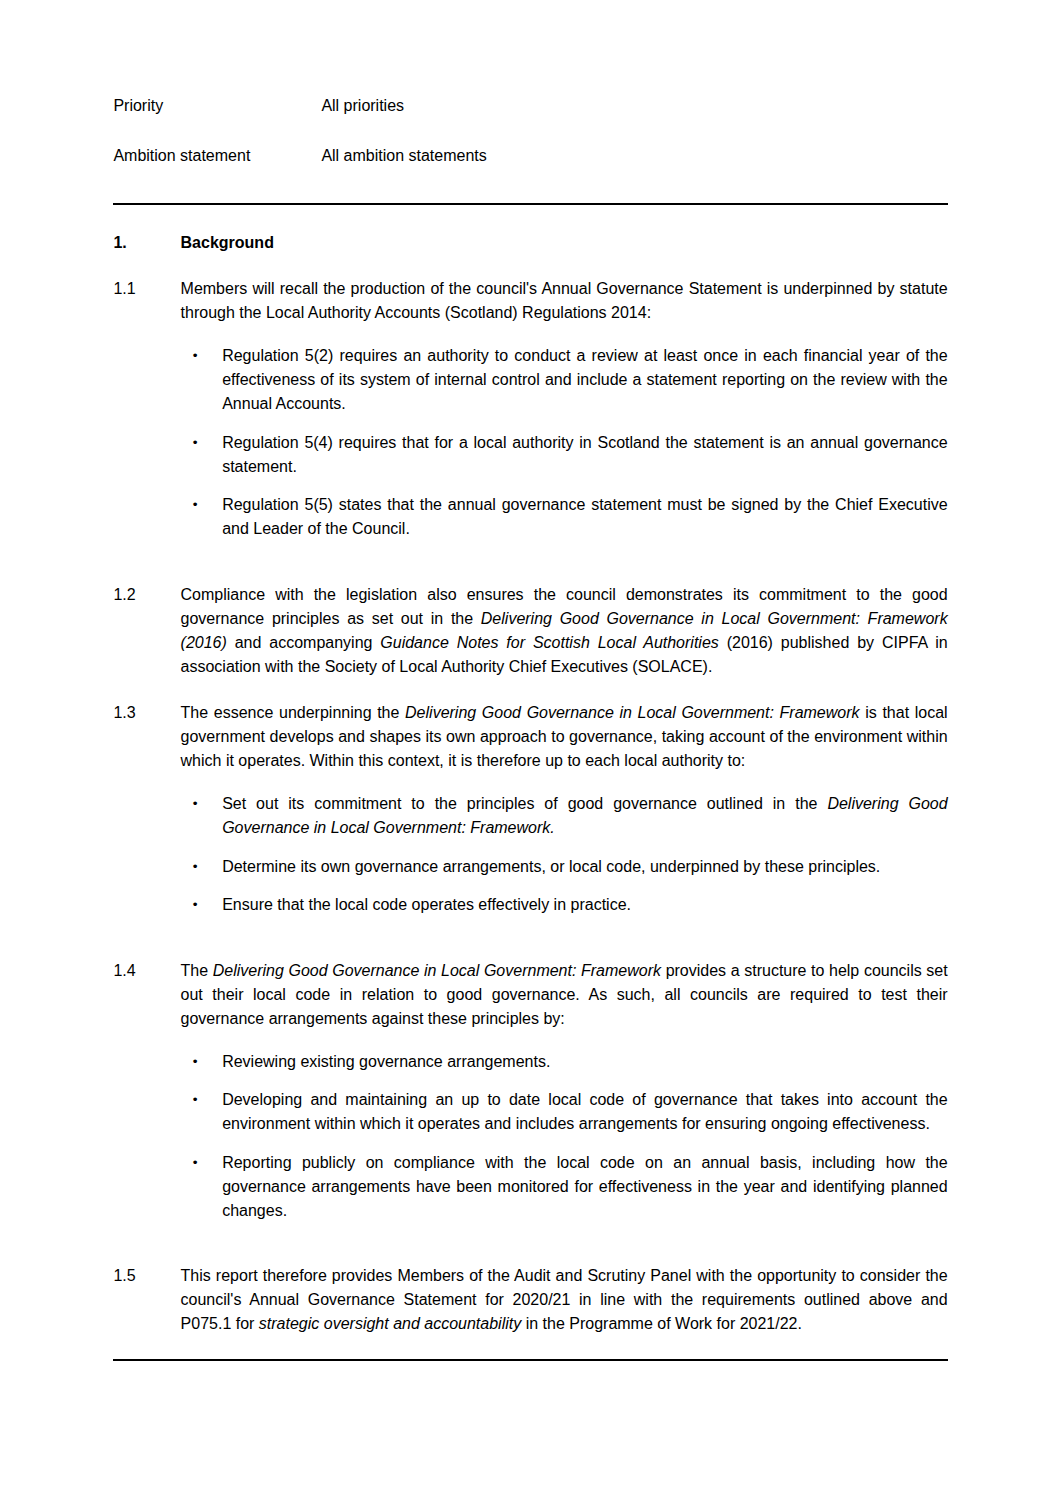Priority
All priorities
Ambition statement
All ambition statements
1. Background
1.1
Members will recall the production of the council's Annual Governance Statement is underpinned by statute through the Local Authority Accounts (Scotland) Regulations 2014:
Regulation 5(2) requires an authority to conduct a review at least once in each financial year of the effectiveness of its system of internal control and include a statement reporting on the review with the Annual Accounts.
Regulation 5(4) requires that for a local authority in Scotland the statement is an annual governance statement.
Regulation 5(5) states that the annual governance statement must be signed by the Chief Executive and Leader of the Council.
1.2
Compliance with the legislation also ensures the council demonstrates its commitment to the good governance principles as set out in the Delivering Good Governance in Local Government: Framework (2016) and accompanying Guidance Notes for Scottish Local Authorities (2016) published by CIPFA in association with the Society of Local Authority Chief Executives (SOLACE).
1.3
The essence underpinning the Delivering Good Governance in Local Government: Framework is that local government develops and shapes its own approach to governance, taking account of the environment within which it operates. Within this context, it is therefore up to each local authority to:
Set out its commitment to the principles of good governance outlined in the Delivering Good Governance in Local Government: Framework.
Determine its own governance arrangements, or local code, underpinned by these principles.
Ensure that the local code operates effectively in practice.
1.4
The Delivering Good Governance in Local Government: Framework provides a structure to help councils set out their local code in relation to good governance. As such, all councils are required to test their governance arrangements against these principles by:
Reviewing existing governance arrangements.
Developing and maintaining an up to date local code of governance that takes into account the environment within which it operates and includes arrangements for ensuring ongoing effectiveness.
Reporting publicly on compliance with the local code on an annual basis, including how the governance arrangements have been monitored for effectiveness in the year and identifying planned changes.
1.5
This report therefore provides Members of the Audit and Scrutiny Panel with the opportunity to consider the council's Annual Governance Statement for 2020/21 in line with the requirements outlined above and P075.1 for strategic oversight and accountability in the Programme of Work for 2021/22.